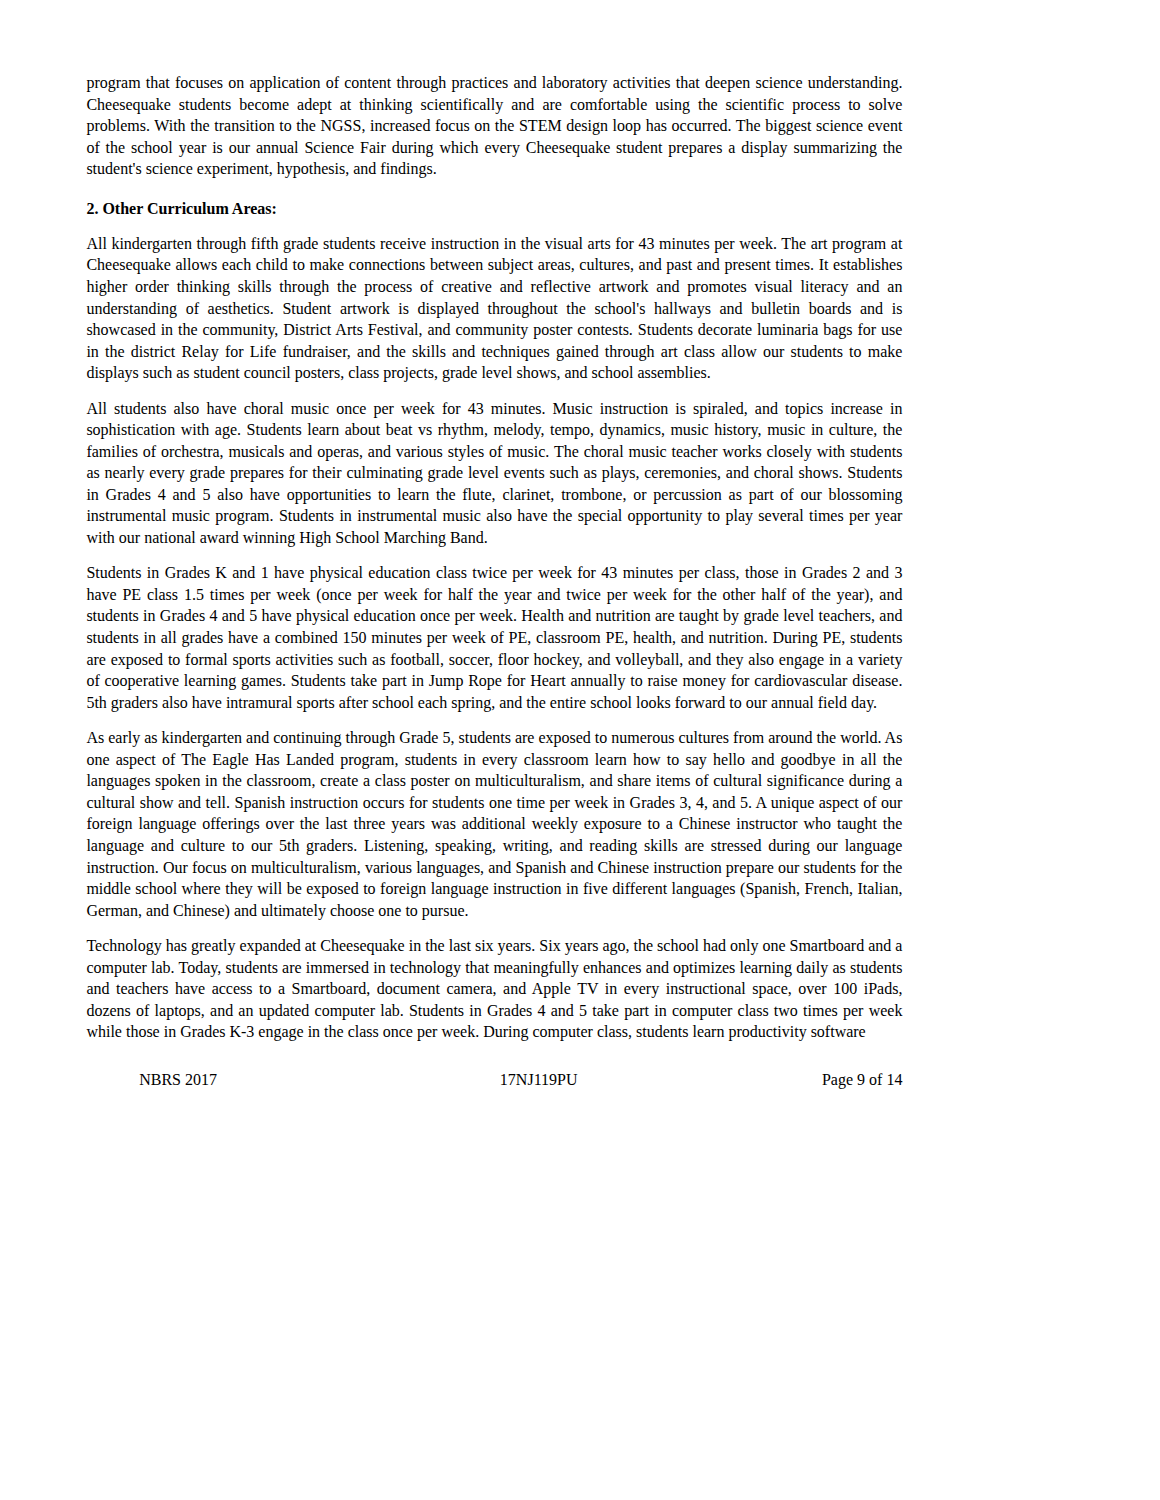program that focuses on application of content through practices and laboratory activities that deepen science understanding. Cheesequake students become adept at thinking scientifically and are comfortable using the scientific process to solve problems. With the transition to the NGSS, increased focus on the STEM design loop has occurred. The biggest science event of the school year is our annual Science Fair during which every Cheesequake student prepares a display summarizing the student's science experiment, hypothesis, and findings.
2. Other Curriculum Areas:
All kindergarten through fifth grade students receive instruction in the visual arts for 43 minutes per week. The art program at Cheesequake allows each child to make connections between subject areas, cultures, and past and present times. It establishes higher order thinking skills through the process of creative and reflective artwork and promotes visual literacy and an understanding of aesthetics. Student artwork is displayed throughout the school's hallways and bulletin boards and is showcased in the community, District Arts Festival, and community poster contests. Students decorate luminaria bags for use in the district Relay for Life fundraiser, and the skills and techniques gained through art class allow our students to make displays such as student council posters, class projects, grade level shows, and school assemblies.
All students also have choral music once per week for 43 minutes. Music instruction is spiraled, and topics increase in sophistication with age. Students learn about beat vs rhythm, melody, tempo, dynamics, music history, music in culture, the families of orchestra, musicals and operas, and various styles of music. The choral music teacher works closely with students as nearly every grade prepares for their culminating grade level events such as plays, ceremonies, and choral shows. Students in Grades 4 and 5 also have opportunities to learn the flute, clarinet, trombone, or percussion as part of our blossoming instrumental music program. Students in instrumental music also have the special opportunity to play several times per year with our national award winning High School Marching Band.
Students in Grades K and 1 have physical education class twice per week for 43 minutes per class, those in Grades 2 and 3 have PE class 1.5 times per week (once per week for half the year and twice per week for the other half of the year), and students in Grades 4 and 5 have physical education once per week. Health and nutrition are taught by grade level teachers, and students in all grades have a combined 150 minutes per week of PE, classroom PE, health, and nutrition. During PE, students are exposed to formal sports activities such as football, soccer, floor hockey, and volleyball, and they also engage in a variety of cooperative learning games. Students take part in Jump Rope for Heart annually to raise money for cardiovascular disease. 5th graders also have intramural sports after school each spring, and the entire school looks forward to our annual field day.
As early as kindergarten and continuing through Grade 5, students are exposed to numerous cultures from around the world. As one aspect of The Eagle Has Landed program, students in every classroom learn how to say hello and goodbye in all the languages spoken in the classroom, create a class poster on multiculturalism, and share items of cultural significance during a cultural show and tell. Spanish instruction occurs for students one time per week in Grades 3, 4, and 5. A unique aspect of our foreign language offerings over the last three years was additional weekly exposure to a Chinese instructor who taught the language and culture to our 5th graders. Listening, speaking, writing, and reading skills are stressed during our language instruction. Our focus on multiculturalism, various languages, and Spanish and Chinese instruction prepare our students for the middle school where they will be exposed to foreign language instruction in five different languages (Spanish, French, Italian, German, and Chinese) and ultimately choose one to pursue.
Technology has greatly expanded at Cheesequake in the last six years. Six years ago, the school had only one Smartboard and a computer lab. Today, students are immersed in technology that meaningfully enhances and optimizes learning daily as students and teachers have access to a Smartboard, document camera, and Apple TV in every instructional space, over 100 iPads, dozens of laptops, and an updated computer lab. Students in Grades 4 and 5 take part in computer class two times per week while those in Grades K-3 engage in the class once per week. During computer class, students learn productivity software
NBRS 2017 17NJ119PU Page 9 of 14